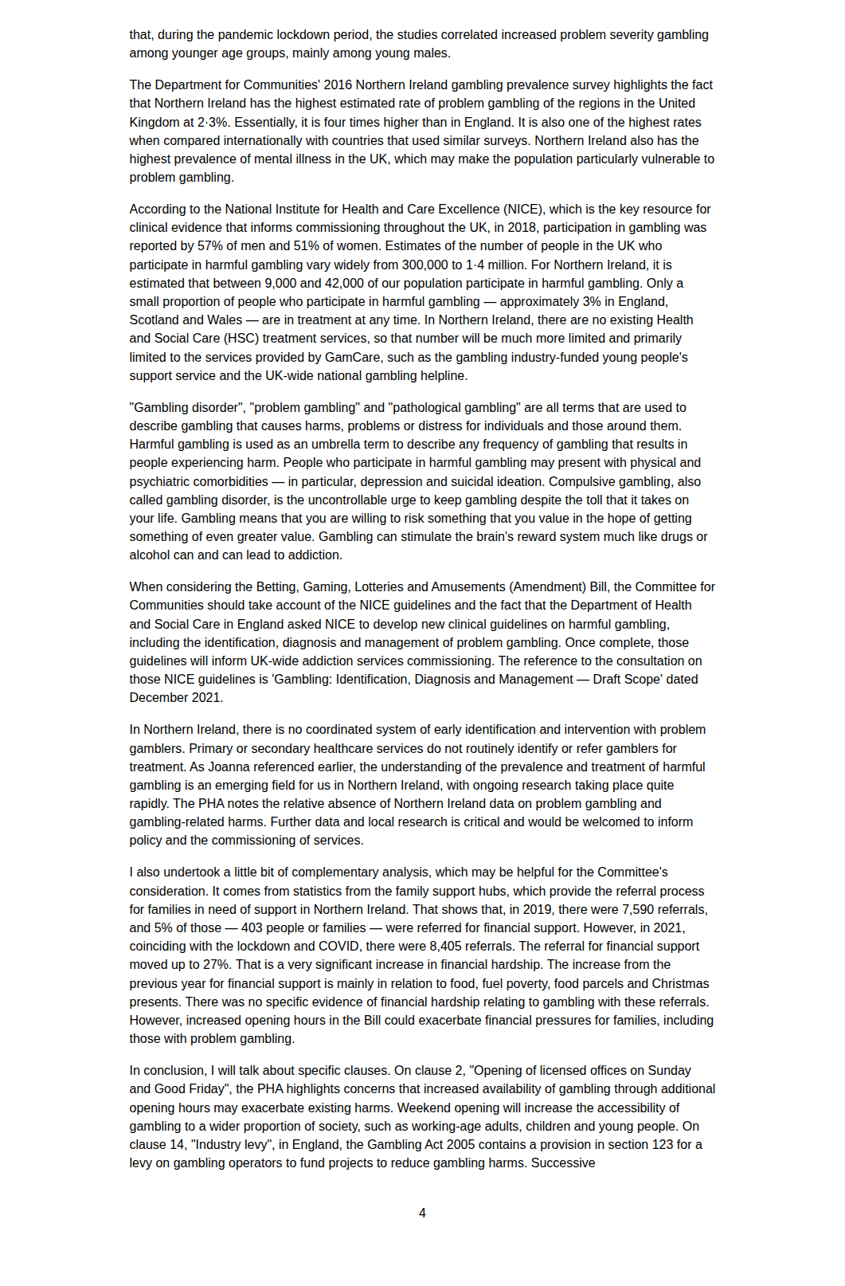that, during the pandemic lockdown period, the studies correlated increased problem severity gambling among younger age groups, mainly among young males.
The Department for Communities' 2016 Northern Ireland gambling prevalence survey highlights the fact that Northern Ireland has the highest estimated rate of problem gambling of the regions in the United Kingdom at 2·3%. Essentially, it is four times higher than in England. It is also one of the highest rates when compared internationally with countries that used similar surveys. Northern Ireland also has the highest prevalence of mental illness in the UK, which may make the population particularly vulnerable to problem gambling.
According to the National Institute for Health and Care Excellence (NICE), which is the key resource for clinical evidence that informs commissioning throughout the UK, in 2018, participation in gambling was reported by 57% of men and 51% of women. Estimates of the number of people in the UK who participate in harmful gambling vary widely from 300,000 to 1·4 million. For Northern Ireland, it is estimated that between 9,000 and 42,000 of our population participate in harmful gambling. Only a small proportion of people who participate in harmful gambling — approximately 3% in England, Scotland and Wales — are in treatment at any time. In Northern Ireland, there are no existing Health and Social Care (HSC) treatment services, so that number will be much more limited and primarily limited to the services provided by GamCare, such as the gambling industry-funded young people's support service and the UK-wide national gambling helpline.
"Gambling disorder", "problem gambling" and "pathological gambling" are all terms that are used to describe gambling that causes harms, problems or distress for individuals and those around them. Harmful gambling is used as an umbrella term to describe any frequency of gambling that results in people experiencing harm. People who participate in harmful gambling may present with physical and psychiatric comorbidities — in particular, depression and suicidal ideation. Compulsive gambling, also called gambling disorder, is the uncontrollable urge to keep gambling despite the toll that it takes on your life. Gambling means that you are willing to risk something that you value in the hope of getting something of even greater value. Gambling can stimulate the brain's reward system much like drugs or alcohol can and can lead to addiction.
When considering the Betting, Gaming, Lotteries and Amusements (Amendment) Bill, the Committee for Communities should take account of the NICE guidelines and the fact that the Department of Health and Social Care in England asked NICE to develop new clinical guidelines on harmful gambling, including the identification, diagnosis and management of problem gambling. Once complete, those guidelines will inform UK-wide addiction services commissioning. The reference to the consultation on those NICE guidelines is 'Gambling: Identification, Diagnosis and Management — Draft Scope' dated December 2021.
In Northern Ireland, there is no coordinated system of early identification and intervention with problem gamblers. Primary or secondary healthcare services do not routinely identify or refer gamblers for treatment. As Joanna referenced earlier, the understanding of the prevalence and treatment of harmful gambling is an emerging field for us in Northern Ireland, with ongoing research taking place quite rapidly. The PHA notes the relative absence of Northern Ireland data on problem gambling and gambling-related harms. Further data and local research is critical and would be welcomed to inform policy and the commissioning of services.
I also undertook a little bit of complementary analysis, which may be helpful for the Committee's consideration. It comes from statistics from the family support hubs, which provide the referral process for families in need of support in Northern Ireland. That shows that, in 2019, there were 7,590 referrals, and 5% of those — 403 people or families — were referred for financial support. However, in 2021, coinciding with the lockdown and COVID, there were 8,405 referrals. The referral for financial support moved up to 27%. That is a very significant increase in financial hardship. The increase from the previous year for financial support is mainly in relation to food, fuel poverty, food parcels and Christmas presents. There was no specific evidence of financial hardship relating to gambling with these referrals. However, increased opening hours in the Bill could exacerbate financial pressures for families, including those with problem gambling.
In conclusion, I will talk about specific clauses. On clause 2, "Opening of licensed offices on Sunday and Good Friday", the PHA highlights concerns that increased availability of gambling through additional opening hours may exacerbate existing harms. Weekend opening will increase the accessibility of gambling to a wider proportion of society, such as working-age adults, children and young people. On clause 14, "Industry levy", in England, the Gambling Act 2005 contains a provision in section 123 for a levy on gambling operators to fund projects to reduce gambling harms. Successive
4